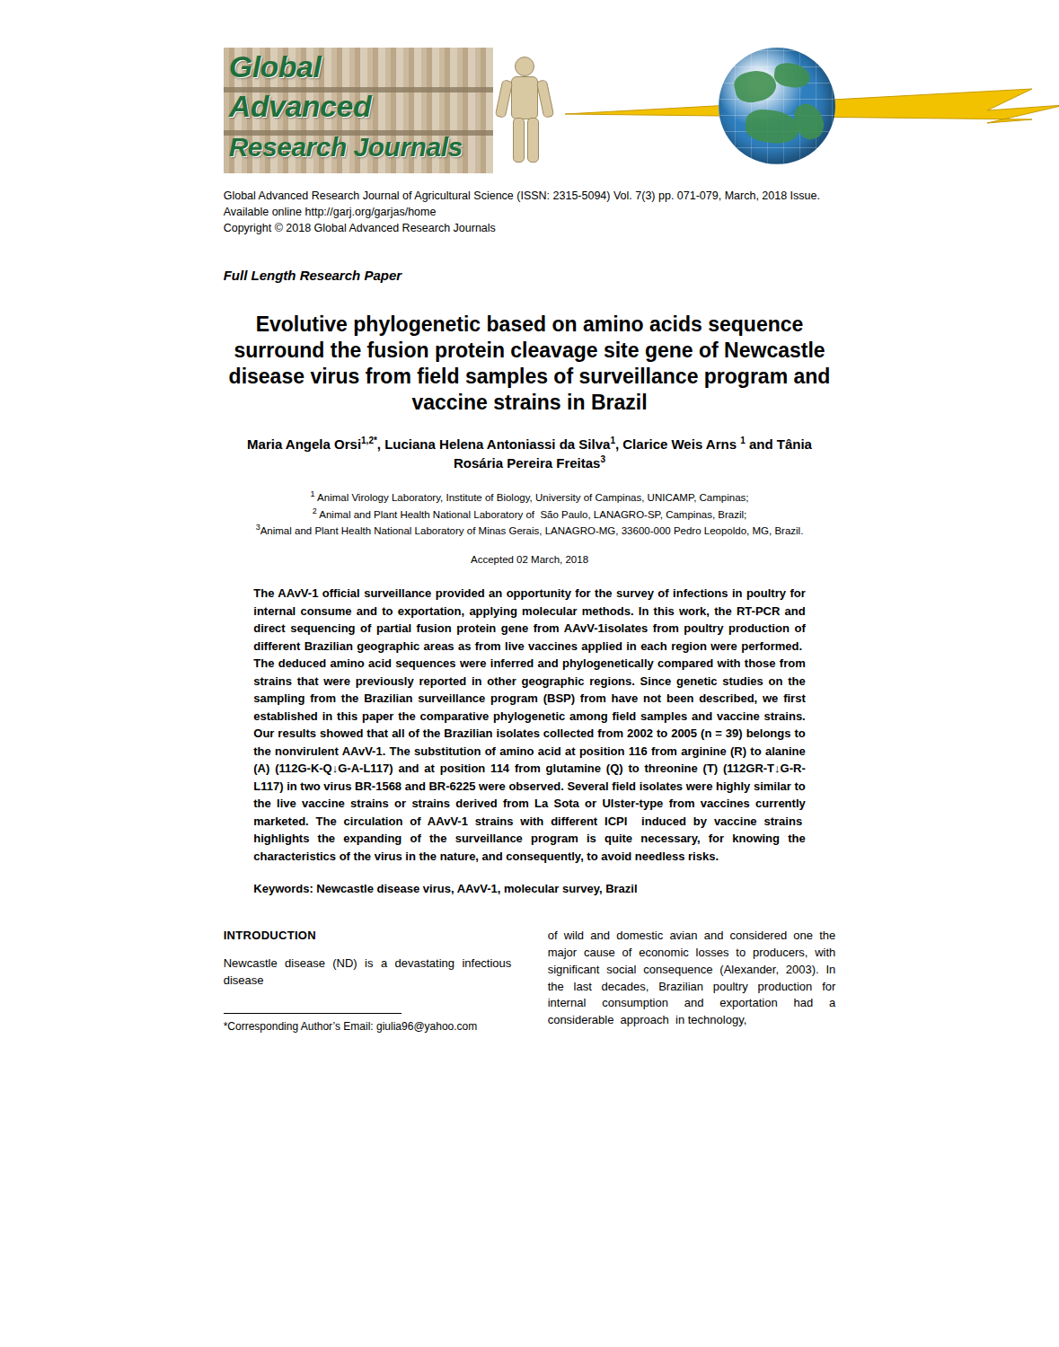Global
Advanced
Research Journals
Global Advanced Research Journal of Agricultural Science (ISSN: 2315-5094) Vol. 7(3) pp. 071-079, March, 2018 Issue.
Available online http://garj.org/garjas/home
Copyright © 2018 Global Advanced Research Journals
Full Length Research Paper
Evolutive phylogenetic based on amino acids sequence surround the fusion protein cleavage site gene of Newcastle disease virus from field samples of surveillance program and vaccine strains in Brazil
Maria Angela Orsi1,2*, Luciana Helena Antoniassi da Silva1, Clarice Weis Arns 1 and Tânia Rosária Pereira Freitas3
1 Animal Virology Laboratory, Institute of Biology, University of Campinas, UNICAMP, Campinas;
2 Animal and Plant Health National Laboratory of São Paulo, LANAGRO-SP, Campinas, Brazil;
3Animal and Plant Health National Laboratory of Minas Gerais, LANAGRO-MG, 33600-000 Pedro Leopoldo, MG, Brazil.
Accepted 02 March, 2018
The AAvV-1 official surveillance provided an opportunity for the survey of infections in poultry for internal consume and to exportation, applying molecular methods. In this work, the RT-PCR and direct sequencing of partial fusion protein gene from AAvV-1isolates from poultry production of different Brazilian geographic areas as from live vaccines applied in each region were performed. The deduced amino acid sequences were inferred and phylogenetically compared with those from strains that were previously reported in other geographic regions. Since genetic studies on the sampling from the Brazilian surveillance program (BSP) from have not been described, we first established in this paper the comparative phylogenetic among field samples and vaccine strains. Our results showed that all of the Brazilian isolates collected from 2002 to 2005 (n = 39) belongs to the nonvirulent AAvV-1. The substitution of amino acid at position 116 from arginine (R) to alanine (A) (112G-K-Q↓G-A-L117) and at position 114 from glutamine (Q) to threonine (T) (112GR-T↓G-R-L117) in two virus BR-1568 and BR-6225 were observed. Several field isolates were highly similar to the live vaccine strains or strains derived from La Sota or Ulster-type from vaccines currently marketed. The circulation of AAvV-1 strains with different ICPI induced by vaccine strains highlights the expanding of the surveillance program is quite necessary, for knowing the characteristics of the virus in the nature, and consequently, to avoid needless risks.
Keywords: Newcastle disease virus, AAvV-1, molecular survey, Brazil
INTRODUCTION
Newcastle disease (ND) is a devastating infectious disease
*Corresponding Author’s Email: giulia96@yahoo.com
of wild and domestic avian and considered one the major cause of economic losses to producers, with significant social consequence (Alexander, 2003). In the last decades, Brazilian poultry production for internal consumption and exportation had a considerable approach in technology,